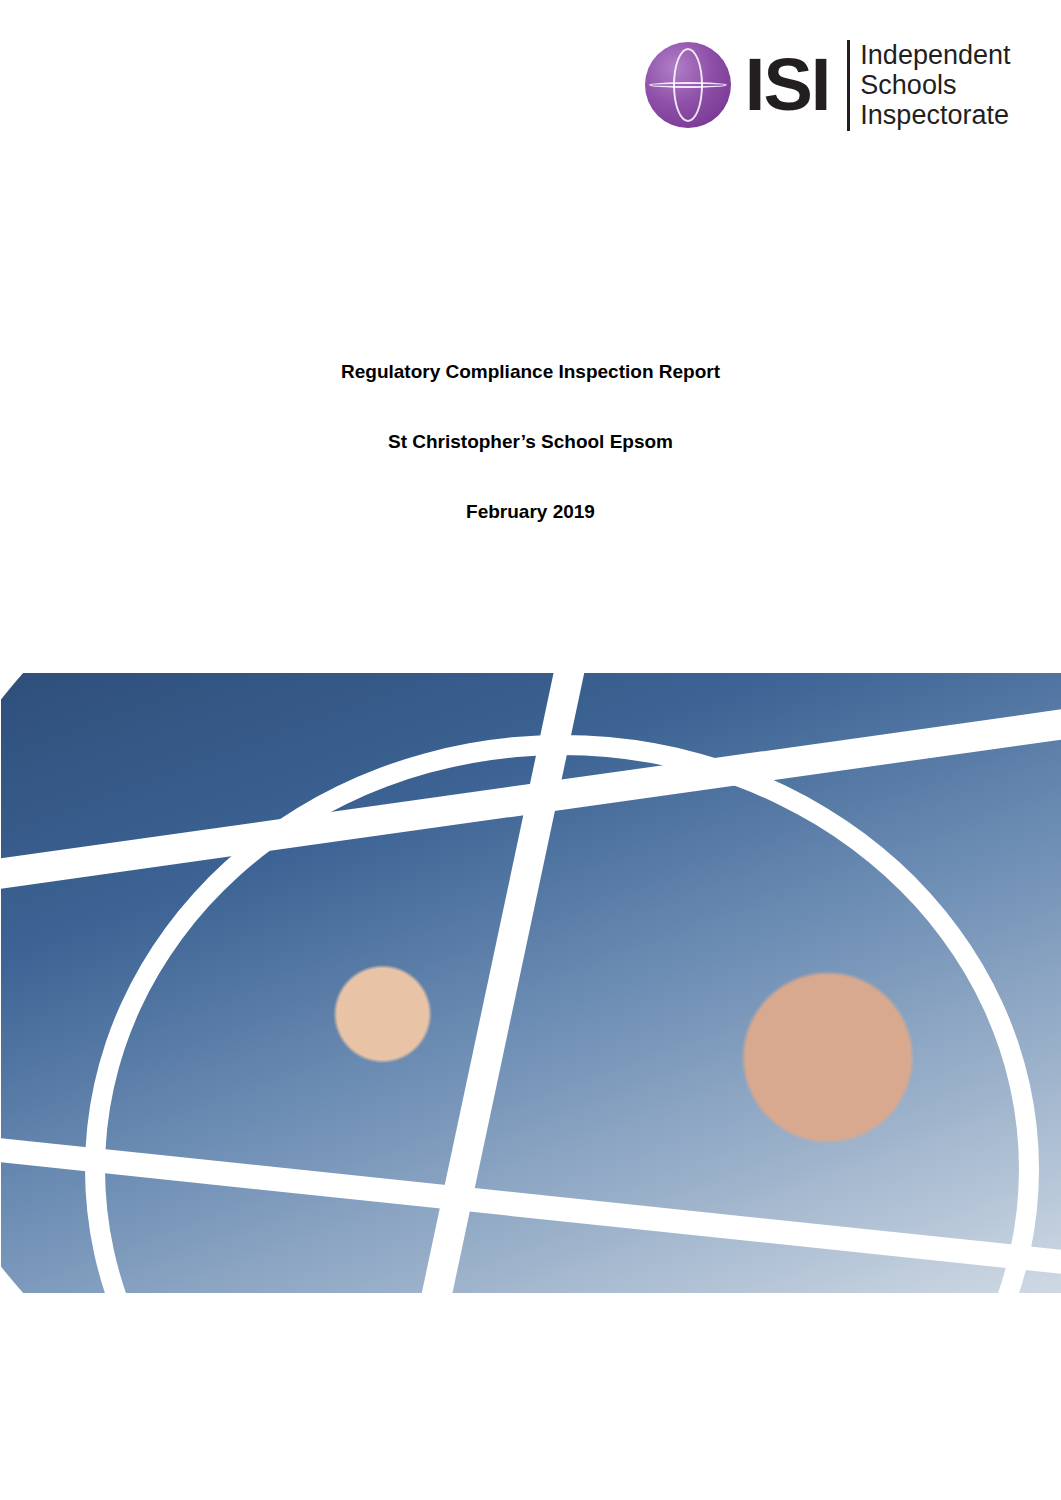ISI Independent
Schools
Inspectorate
Regulatory Compliance Inspection Report
St Christopher’s School Epsom
February 2019